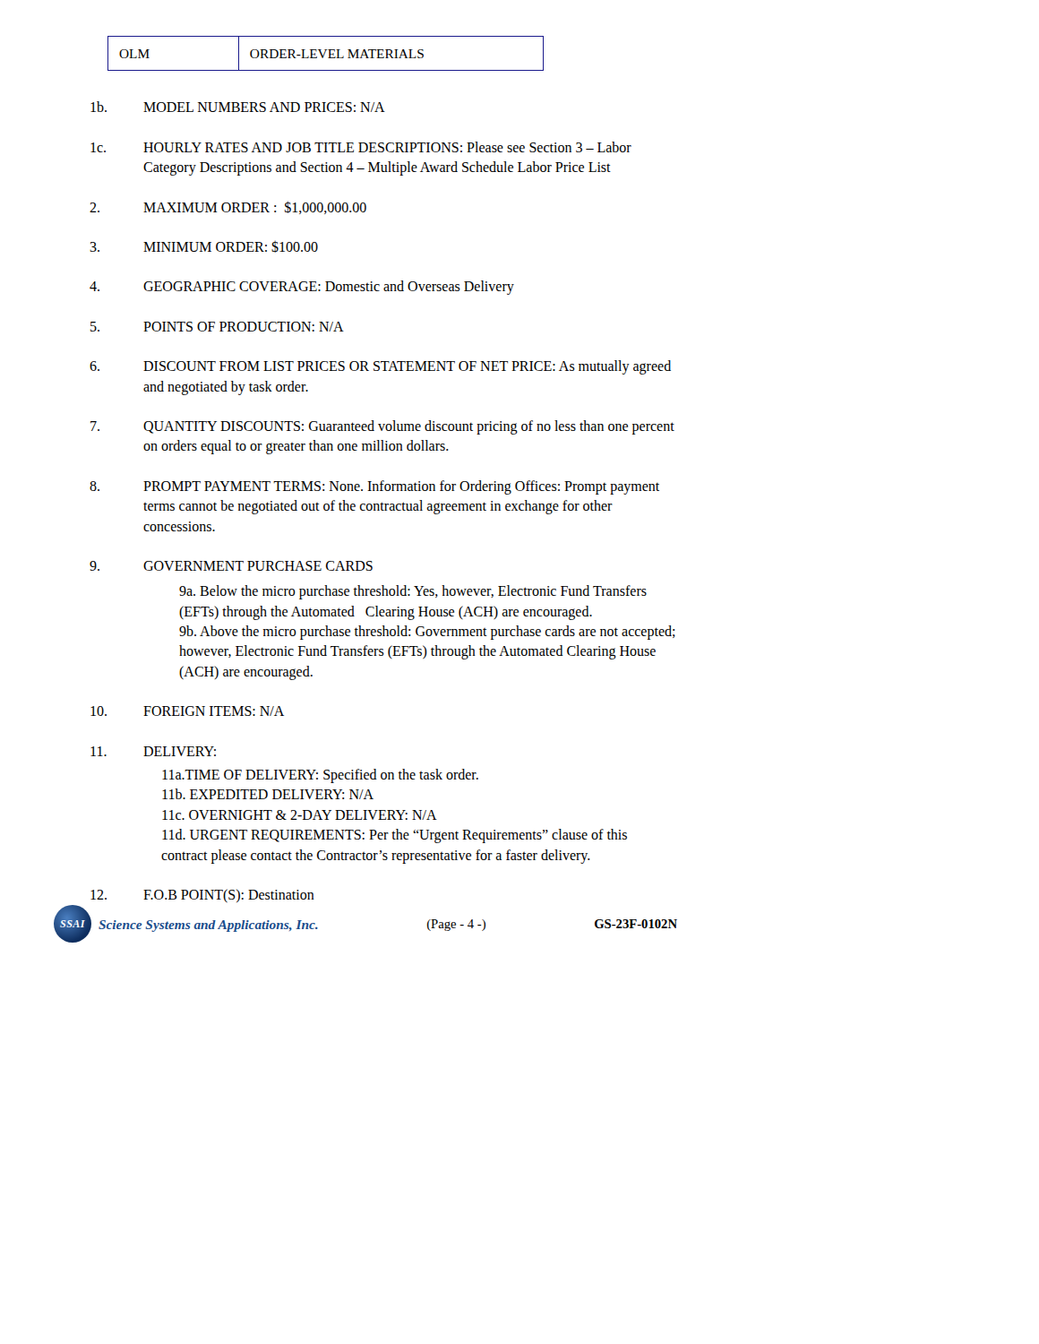| OLM | ORDER-LEVEL MATERIALS |
1b.
MODEL NUMBERS AND PRICES: N/A
1c.
HOURLY RATES AND JOB TITLE DESCRIPTIONS: Please see Section 3 – Labor Category Descriptions and Section 4 – Multiple Award Schedule Labor Price List
2.
MAXIMUM ORDER : $1,000,000.00
3.
MINIMUM ORDER: $100.00
4.
GEOGRAPHIC COVERAGE: Domestic and Overseas Delivery
5.
POINTS OF PRODUCTION: N/A
6.
DISCOUNT FROM LIST PRICES OR STATEMENT OF NET PRICE: As mutually agreed and negotiated by task order.
7.
QUANTITY DISCOUNTS: Guaranteed volume discount pricing of no less than one percent on orders equal to or greater than one million dollars.
8.
PROMPT PAYMENT TERMS: None. Information for Ordering Offices: Prompt payment terms cannot be negotiated out of the contractual agreement in exchange for other concessions.
9.
GOVERNMENT PURCHASE CARDS
9a. Below the micro purchase threshold: Yes, however, Electronic Fund Transfers (EFTs) through the Automated Clearing House (ACH) are encouraged.
9b. Above the micro purchase threshold: Government purchase cards are not accepted; however, Electronic Fund Transfers (EFTs) through the Automated Clearing House (ACH) are encouraged.
10.
FOREIGN ITEMS: N/A
11.
DELIVERY:
11a.TIME OF DELIVERY: Specified on the task order.
11b. EXPEDITED DELIVERY: N/A
11c. OVERNIGHT & 2-DAY DELIVERY: N/A
11d. URGENT REQUIREMENTS: Per the “Urgent Requirements” clause of this contract please contact the Contractor’s representative for a faster delivery.
12.
F.O.B POINT(S): Destination
Science Systems and Applications, Inc.
(Page - 4 -)
GS-23F-0102N